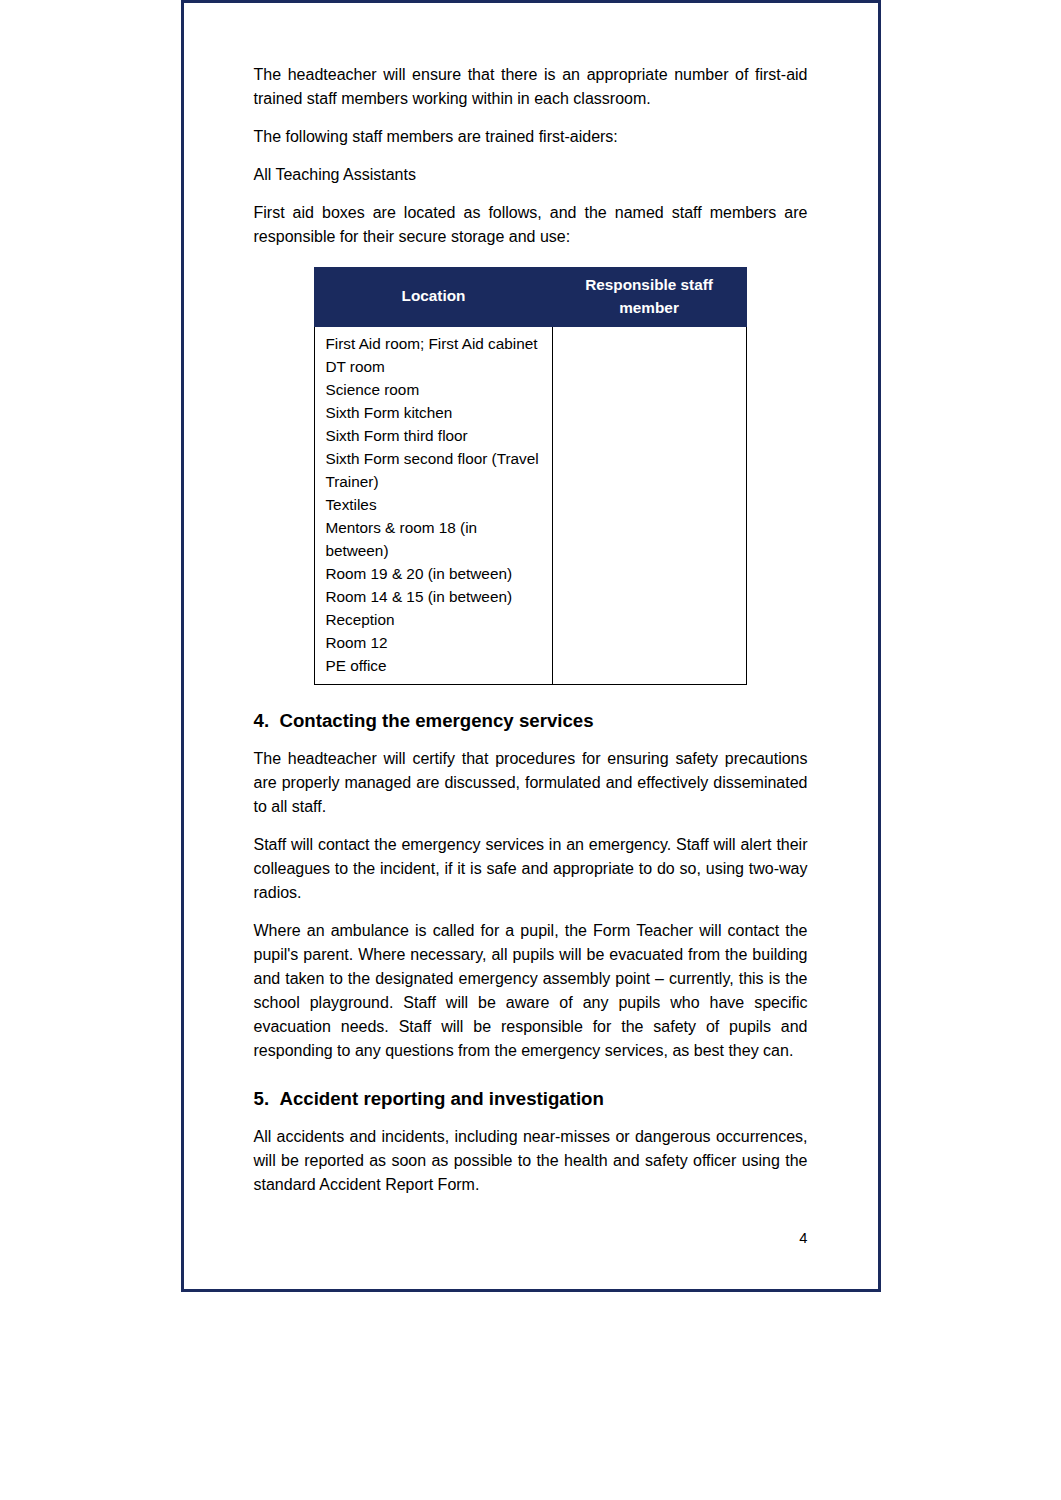The headteacher will ensure that there is an appropriate number of first-aid trained staff members working within in each classroom.
The following staff members are trained first-aiders:
All Teaching Assistants
First aid boxes are located as follows, and the named staff members are responsible for their secure storage and use:
| Location | Responsible staff member |
| --- | --- |
| First Aid room; First Aid cabinet DT room Science room Sixth Form kitchen Sixth Form third floor Sixth Form second floor (Travel Trainer) Textiles Mentors & room 18 (in between) Room 19 & 20 (in between) Room 14 & 15 (in between) Reception Room 12 PE office | |
4. Contacting the emergency services
The headteacher will certify that procedures for ensuring safety precautions are properly managed are discussed, formulated and effectively disseminated to all staff.
Staff will contact the emergency services in an emergency. Staff will alert their colleagues to the incident, if it is safe and appropriate to do so, using two-way radios.
Where an ambulance is called for a pupil, the Form Teacher will contact the pupil's parent. Where necessary, all pupils will be evacuated from the building and taken to the designated emergency assembly point – currently, this is the school playground. Staff will be aware of any pupils who have specific evacuation needs. Staff will be responsible for the safety of pupils and responding to any questions from the emergency services, as best they can.
5. Accident reporting and investigation
All accidents and incidents, including near-misses or dangerous occurrences, will be reported as soon as possible to the health and safety officer using the standard Accident Report Form.
4